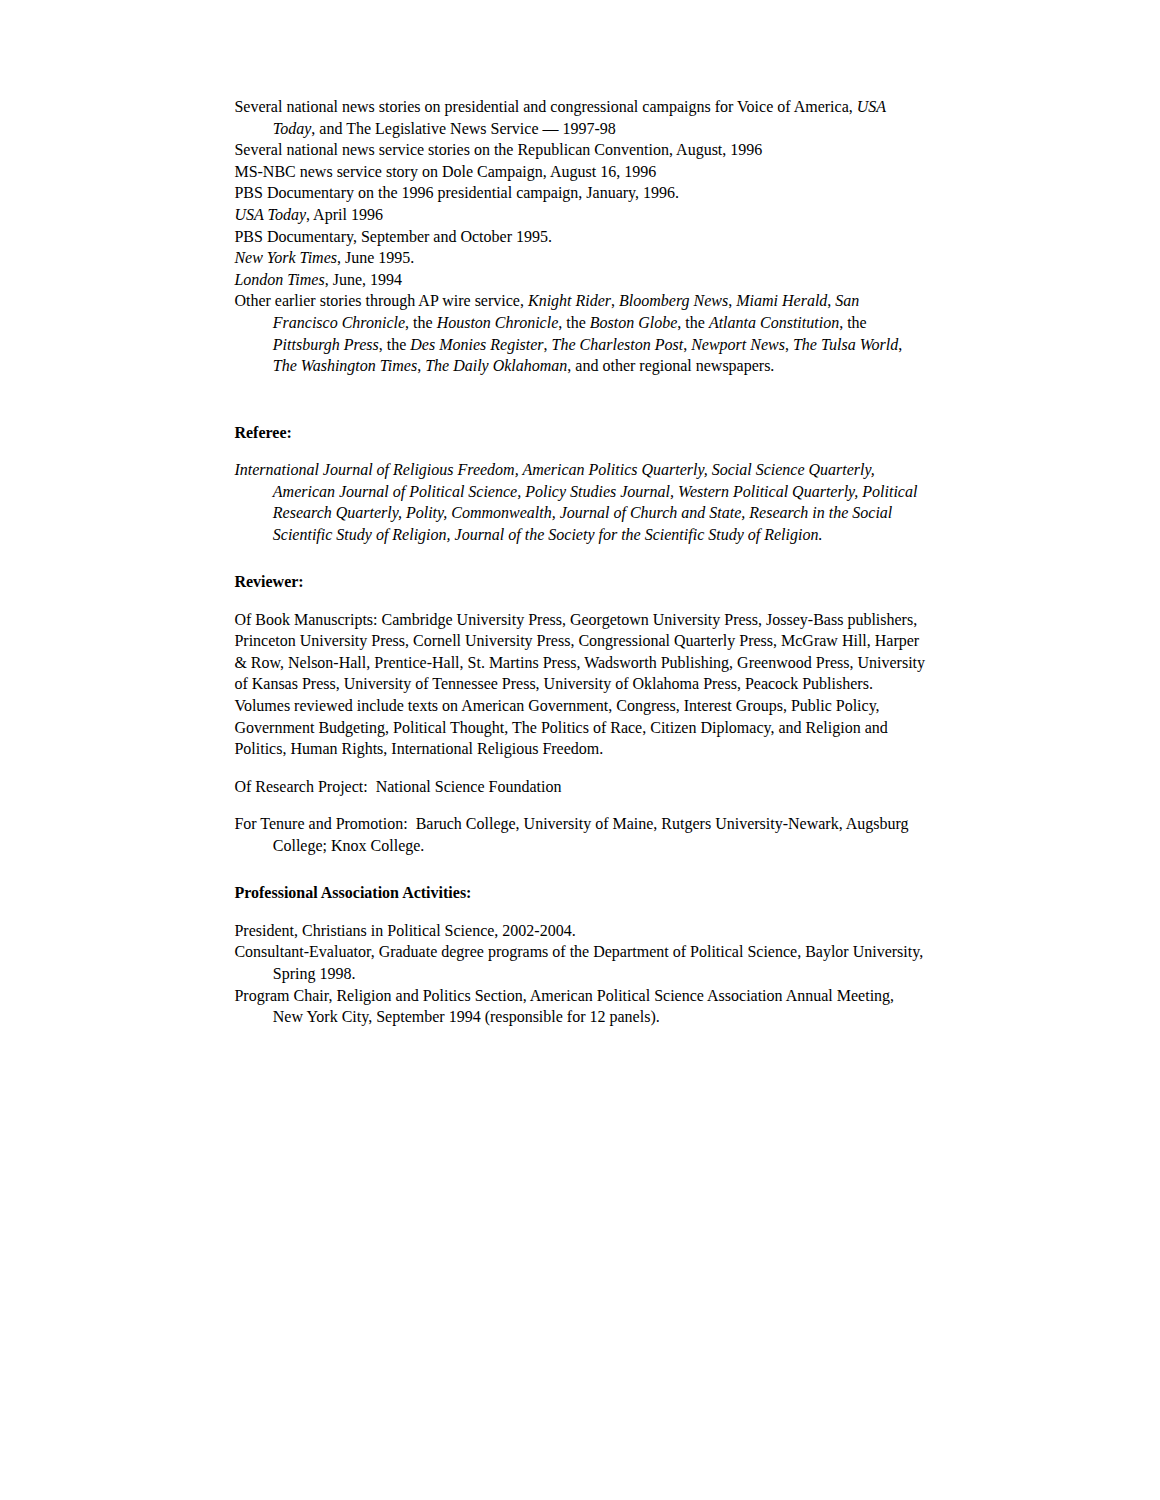Several national news stories on presidential and congressional campaigns for Voice of America, USA Today, and The Legislative News Service — 1997-98
Several national news service stories on the Republican Convention, August, 1996
MS-NBC news service story on Dole Campaign, August 16, 1996
PBS Documentary on the 1996 presidential campaign, January, 1996.
USA Today, April 1996
PBS Documentary, September and October 1995.
New York Times, June 1995.
London Times, June, 1994
Other earlier stories through AP wire service, Knight Rider, Bloomberg News, Miami Herald, San Francisco Chronicle, the Houston Chronicle, the Boston Globe, the Atlanta Constitution, the Pittsburgh Press, the Des Monies Register, The Charleston Post, Newport News, The Tulsa World, The Washington Times, The Daily Oklahoman, and other regional newspapers.
Referee:
International Journal of Religious Freedom, American Politics Quarterly, Social Science Quarterly, American Journal of Political Science, Policy Studies Journal, Western Political Quarterly, Political Research Quarterly, Polity, Commonwealth, Journal of Church and State, Research in the Social Scientific Study of Religion, Journal of the Society for the Scientific Study of Religion.
Reviewer:
Of Book Manuscripts: Cambridge University Press, Georgetown University Press, Jossey-Bass publishers, Princeton University Press, Cornell University Press, Congressional Quarterly Press, McGraw Hill, Harper & Row, Nelson-Hall, Prentice-Hall, St. Martins Press, Wadsworth Publishing, Greenwood Press, University of Kansas Press, University of Tennessee Press, University of Oklahoma Press, Peacock Publishers. Volumes reviewed include texts on American Government, Congress, Interest Groups, Public Policy, Government Budgeting, Political Thought, The Politics of Race, Citizen Diplomacy, and Religion and Politics, Human Rights, International Religious Freedom.
Of Research Project: National Science Foundation
For Tenure and Promotion: Baruch College, University of Maine, Rutgers University-Newark, Augsburg College; Knox College.
Professional Association Activities:
President, Christians in Political Science, 2002-2004.
Consultant-Evaluator, Graduate degree programs of the Department of Political Science, Baylor University, Spring 1998.
Program Chair, Religion and Politics Section, American Political Science Association Annual Meeting, New York City, September 1994 (responsible for 12 panels).